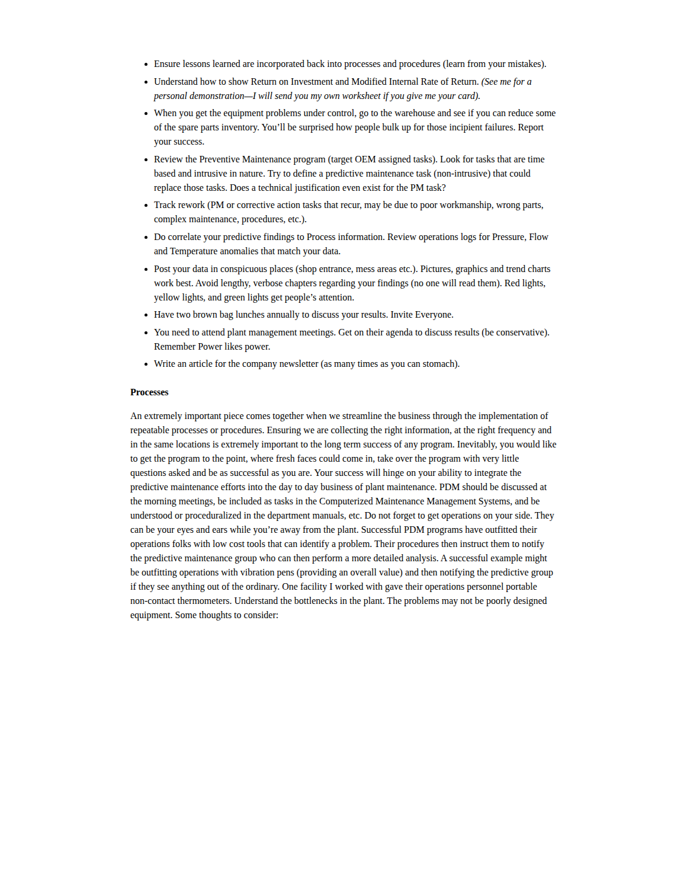Ensure lessons learned are incorporated back into processes and procedures (learn from your mistakes).
Understand how to show Return on Investment and Modified Internal Rate of Return. (See me for a personal demonstration—I will send you my own worksheet if you give me your card).
When you get the equipment problems under control, go to the warehouse and see if you can reduce some of the spare parts inventory. You’ll be surprised how people bulk up for those incipient failures. Report your success.
Review the Preventive Maintenance program (target OEM assigned tasks). Look for tasks that are time based and intrusive in nature. Try to define a predictive maintenance task (non-intrusive) that could replace those tasks. Does a technical justification even exist for the PM task?
Track rework (PM or corrective action tasks that recur, may be due to poor workmanship, wrong parts, complex maintenance, procedures, etc.).
Do correlate your predictive findings to Process information. Review operations logs for Pressure, Flow and Temperature anomalies that match your data.
Post your data in conspicuous places (shop entrance, mess areas etc.). Pictures, graphics and trend charts work best. Avoid lengthy, verbose chapters regarding your findings (no one will read them). Red lights, yellow lights, and green lights get people’s attention.
Have two brown bag lunches annually to discuss your results. Invite Everyone.
You need to attend plant management meetings. Get on their agenda to discuss results (be conservative). Remember Power likes power.
Write an article for the company newsletter (as many times as you can stomach).
Processes
An extremely important piece comes together when we streamline the business through the implementation of repeatable processes or procedures. Ensuring we are collecting the right information, at the right frequency and in the same locations is extremely important to the long term success of any program. Inevitably, you would like to get the program to the point, where fresh faces could come in, take over the program with very little questions asked and be as successful as you are. Your success will hinge on your ability to integrate the predictive maintenance efforts into the day to day business of plant maintenance. PDM should be discussed at the morning meetings, be included as tasks in the Computerized Maintenance Management Systems, and be understood or proceduralized in the department manuals, etc. Do not forget to get operations on your side. They can be your eyes and ears while you’re away from the plant. Successful PDM programs have outfitted their operations folks with low cost tools that can identify a problem. Their procedures then instruct them to notify the predictive maintenance group who can then perform a more detailed analysis. A successful example might be outfitting operations with vibration pens (providing an overall value) and then notifying the predictive group if they see anything out of the ordinary. One facility I worked with gave their operations personnel portable non-contact thermometers. Understand the bottlenecks in the plant. The problems may not be poorly designed equipment. Some thoughts to consider: